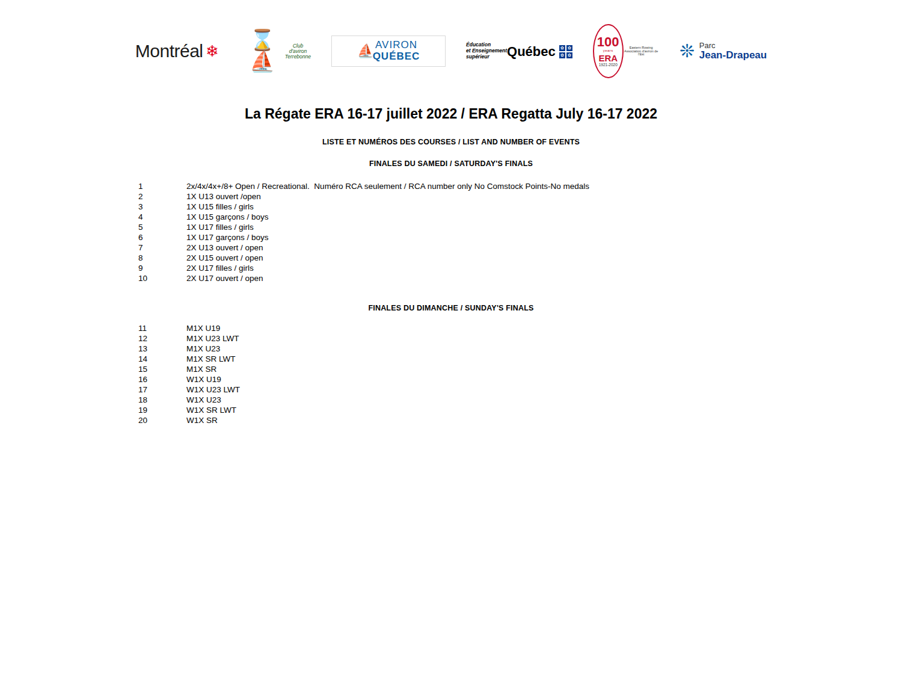Montréal❄
⌛⛵
Club
d'aviron
Terrebonne
⛵
AVIRON
QUÉBEC
Éducation
et Enseignement
supérieur
Québec ✿✿✿✿
100
years
ERA
1921-2020
Eastern Rowing Association d'aviron de l'Est
❊
Parc
Jean-Drapeau
La Régate ERA 16-17 juillet 2022 / ERA Regatta July 16-17 2022
LISTE ET NUMÉROS DES COURSES / LIST AND NUMBER OF EVENTS
FINALES DU SAMEDI / SATURDAY'S FINALS
| 1 | 2x/4x/4x+/8+ Open / Recreational. Numéro RCA seulement / RCA number only No Comstock Points-No medals |
| 2 | 1X U13 ouvert /open |
| 3 | 1X U15 filles / girls |
| 4 | 1X U15 garçons / boys |
| 5 | 1X U17 filles / girls |
| 6 | 1X U17 garçons / boys |
| 7 | 2X U13 ouvert / open |
| 8 | 2X U15 ouvert / open |
| 9 | 2X U17 filles / girls |
| 10 | 2X U17 ouvert / open |
FINALES DU DIMANCHE / SUNDAY'S FINALS
| 11 | M1X U19 |
| 12 | M1X U23 LWT |
| 13 | M1X U23 |
| 14 | M1X SR LWT |
| 15 | M1X SR |
| 16 | W1X U19 |
| 17 | W1X U23 LWT |
| 18 | W1X U23 |
| 19 | W1X SR LWT |
| 20 | W1X SR |